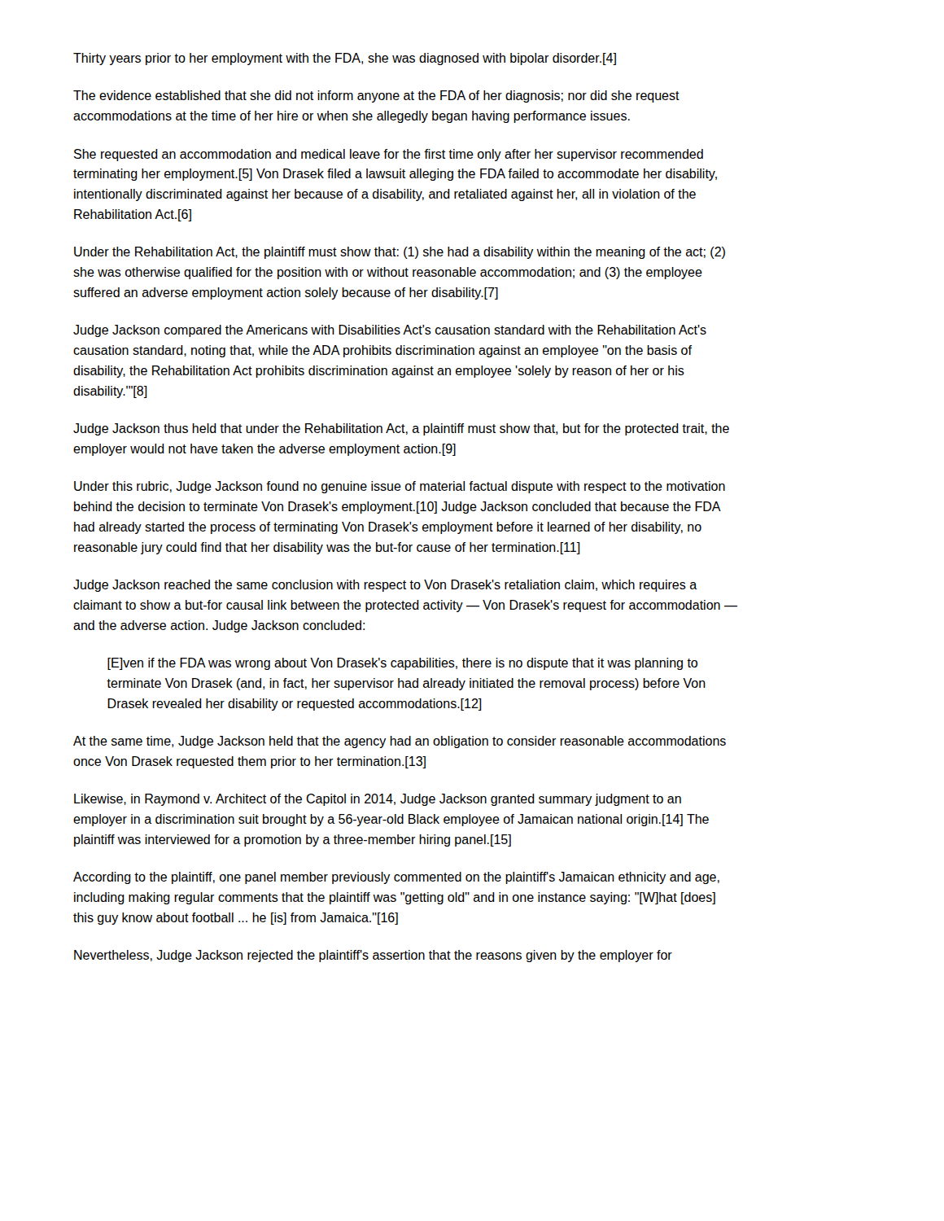Thirty years prior to her employment with the FDA, she was diagnosed with bipolar disorder.[4]
The evidence established that she did not inform anyone at the FDA of her diagnosis; nor did she request accommodations at the time of her hire or when she allegedly began having performance issues.
She requested an accommodation and medical leave for the first time only after her supervisor recommended terminating her employment.[5] Von Drasek filed a lawsuit alleging the FDA failed to accommodate her disability, intentionally discriminated against her because of a disability, and retaliated against her, all in violation of the Rehabilitation Act.[6]
Under the Rehabilitation Act, the plaintiff must show that: (1) she had a disability within the meaning of the act; (2) she was otherwise qualified for the position with or without reasonable accommodation; and (3) the employee suffered an adverse employment action solely because of her disability.[7]
Judge Jackson compared the Americans with Disabilities Act's causation standard with the Rehabilitation Act's causation standard, noting that, while the ADA prohibits discrimination against an employee "on the basis of disability, the Rehabilitation Act prohibits discrimination against an employee 'solely by reason of her or his disability.'"[8]
Judge Jackson thus held that under the Rehabilitation Act, a plaintiff must show that, but for the protected trait, the employer would not have taken the adverse employment action.[9]
Under this rubric, Judge Jackson found no genuine issue of material factual dispute with respect to the motivation behind the decision to terminate Von Drasek's employment.[10] Judge Jackson concluded that because the FDA had already started the process of terminating Von Drasek's employment before it learned of her disability, no reasonable jury could find that her disability was the but-for cause of her termination.[11]
Judge Jackson reached the same conclusion with respect to Von Drasek's retaliation claim, which requires a claimant to show a but-for causal link between the protected activity — Von Drasek's request for accommodation — and the adverse action. Judge Jackson concluded:
[E]ven if the FDA was wrong about Von Drasek's capabilities, there is no dispute that it was planning to terminate Von Drasek (and, in fact, her supervisor had already initiated the removal process) before Von Drasek revealed her disability or requested accommodations.[12]
At the same time, Judge Jackson held that the agency had an obligation to consider reasonable accommodations once Von Drasek requested them prior to her termination.[13]
Likewise, in Raymond v. Architect of the Capitol in 2014, Judge Jackson granted summary judgment to an employer in a discrimination suit brought by a 56-year-old Black employee of Jamaican national origin.[14] The plaintiff was interviewed for a promotion by a three-member hiring panel.[15]
According to the plaintiff, one panel member previously commented on the plaintiff's Jamaican ethnicity and age, including making regular comments that the plaintiff was "getting old" and in one instance saying: "[W]hat [does] this guy know about football ... he [is] from Jamaica."[16]
Nevertheless, Judge Jackson rejected the plaintiff's assertion that the reasons given by the employer for